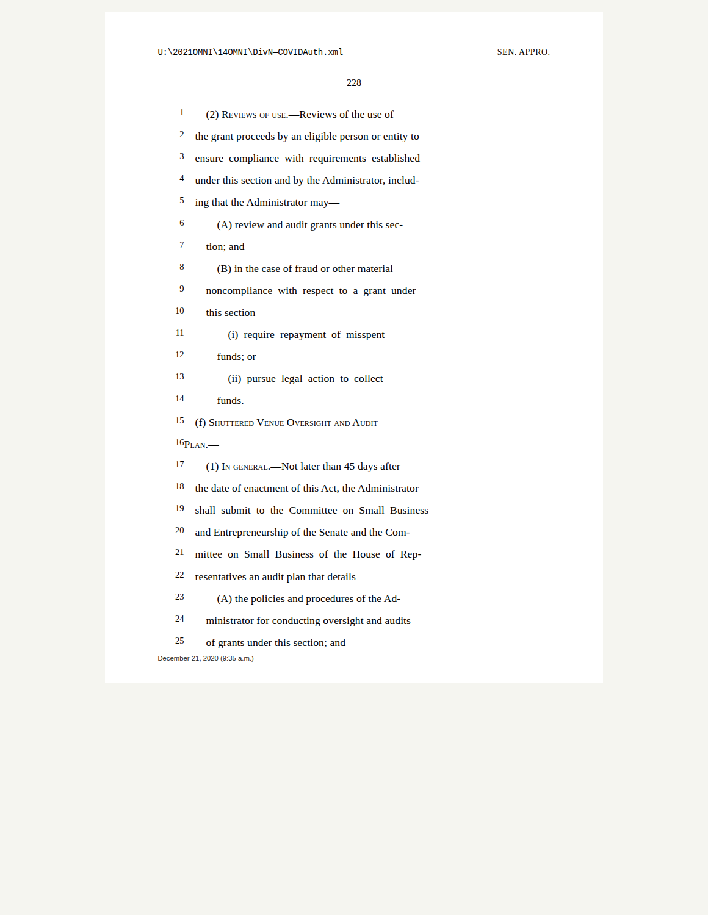U:\2021OMNI\14OMNI\DivN—COVIDAuth.xml
SEN. APPRO.
228
| 1 | (2) Reviews of use. —Reviews of the use of |
| 2 | the grant proceeds by an eligible person or entity to |
| 3 | ensure compliance with requirements established |
| 4 | under this section and by the Administrator, includ- |
| 5 | ing that the Administrator may— |
| 6 | (A) review and audit grants under this sec- |
| 7 | tion; and |
| 8 | (B) in the case of fraud or other material |
| 9 | noncompliance with respect to a grant under |
| 10 | this section— |
| 11 | (i) require repayment of misspent |
| 12 | funds; or |
| 13 | (ii) pursue legal action to collect |
| 14 | funds. |
| 15 | (f) Shuttered Venue Oversight and Audit |
| 16 | Plan .— |
| 17 | (1) In general. —Not later than 45 days after |
| 18 | the date of enactment of this Act, the Administrator |
| 19 | shall submit to the Committee on Small Business |
| 20 | and Entrepreneurship of the Senate and the Com- |
| 21 | mittee on Small Business of the House of Rep- |
| 22 | resentatives an audit plan that details— |
| 23 | (A) the policies and procedures of the Ad- |
| 24 | ministrator for conducting oversight and audits |
| 25 | of grants under this section; and |
December 21, 2020 (9:35 a.m.)